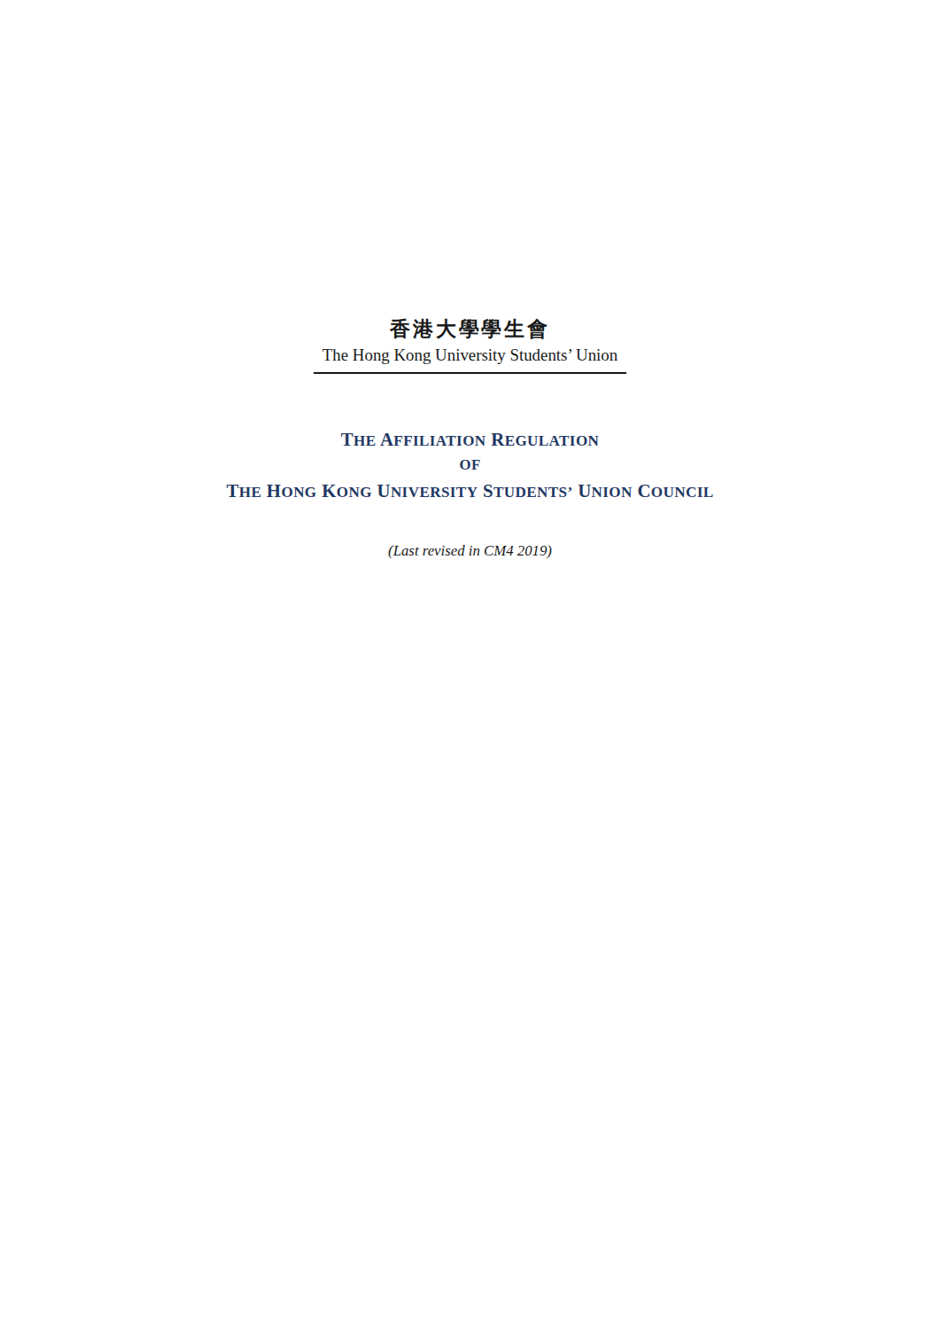香港大學學生會
The Hong Kong University Students’ Union
THE AFFILIATION REGULATION
OF
THE HONG KONG UNIVERSITY STUDENTS’ UNION COUNCIL
(Last revised in CM4 2019)